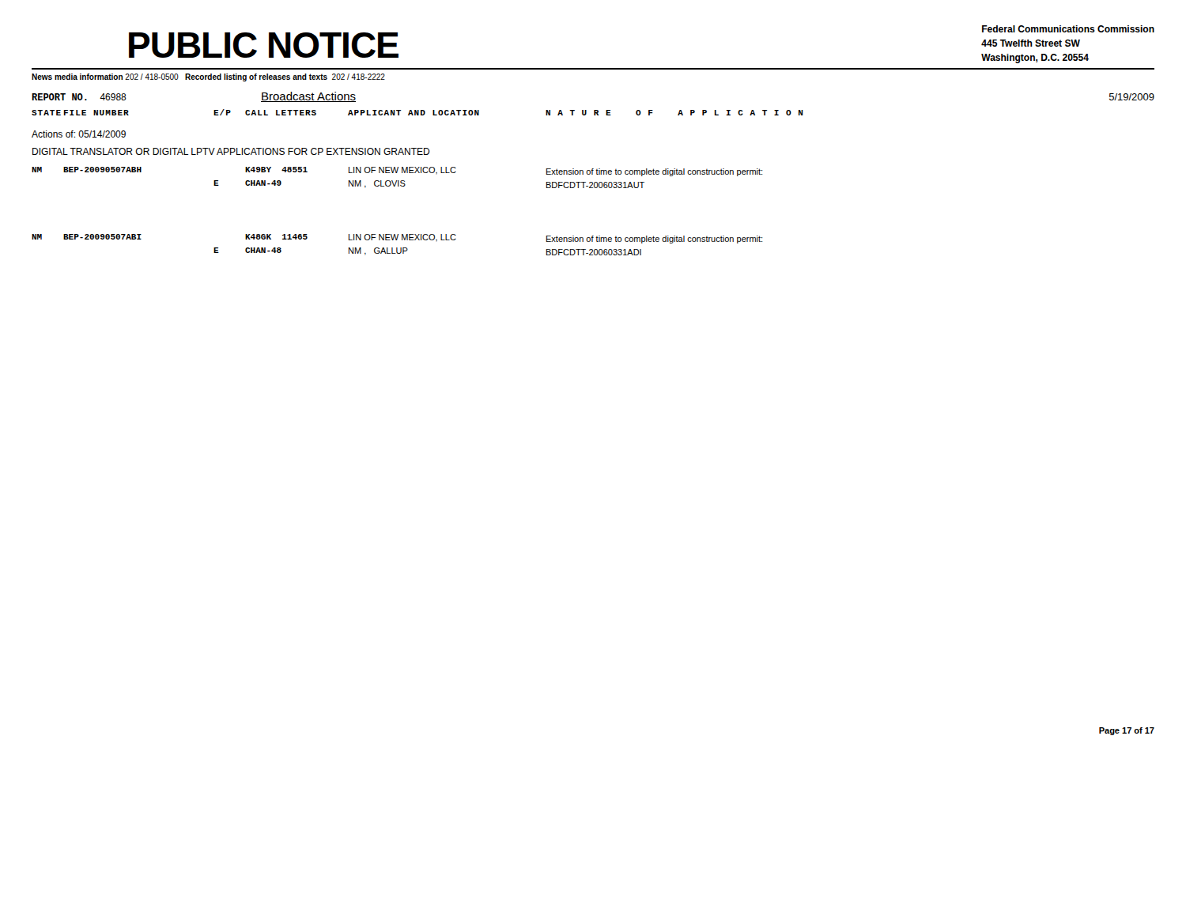PUBLIC NOTICE
Federal Communications Commission
445 Twelfth Street SW
Washington, D.C. 20554
News media information 202 / 418-0500 Recorded listing of releases and texts 202 / 418-2222
REPORT NO. 46988
Broadcast Actions
5/19/2009
| STATE | FILE NUMBER | E/P | CALL LETTERS | APPLICANT AND LOCATION | N A T U R E O F A P P L I C A T I O N |
Actions of: 05/14/2009
DIGITAL TRANSLATOR OR DIGITAL LPTV APPLICATIONS FOR CP EXTENSION GRANTED
| NM | BEP-20090507ABH | | K49BY 48551 | LIN OF NEW MEXICO, LLC | Extension of time to complete digital construction permit: |
| | | E | CHAN-49 | NM , CLOVIS | BDFCDTT-20060331AUT |
| NM | BEP-20090507ABI | | K48GK 11465 | LIN OF NEW MEXICO, LLC | Extension of time to complete digital construction permit: |
| | | E | CHAN-48 | NM , GALLUP | BDFCDTT-20060331ADI |
Page 17 of 17